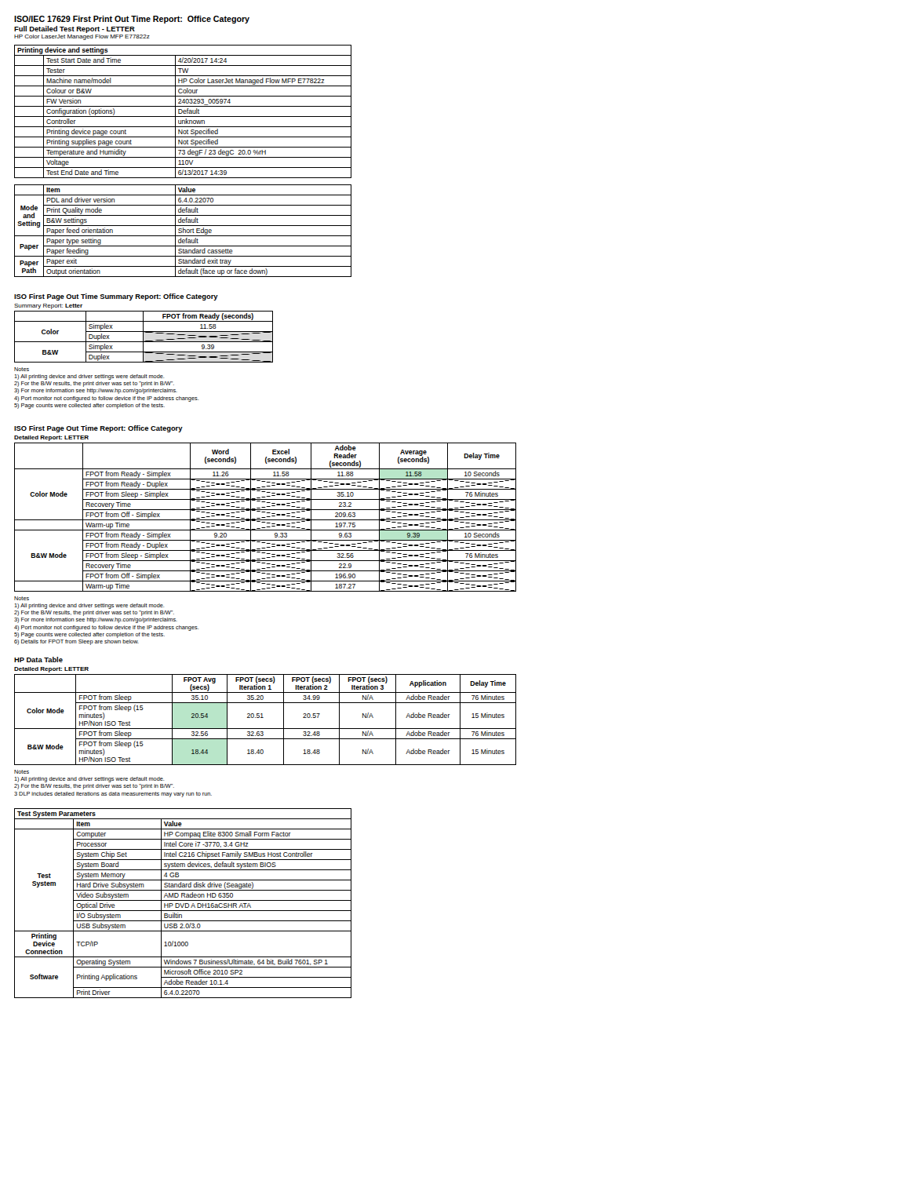ISO/IEC 17629 First Print Out Time Report: Office Category
Full Detailed Test Report - LETTER
HP Color LaserJet Managed Flow MFP E77822z
| Printing device and settings |
| | Test Start Date and Time | 4/20/2017 14:24 |
| | Tester | TW |
| | Machine name/model | HP Color LaserJet Managed Flow MFP E77822z |
| | Colour or B&W | Colour |
| | FW Version | 2403293_005974 |
| | Configuration (options) | Default |
| | Controller | unknown |
| | Printing device page count | Not Specified |
| | Printing supplies page count | Not Specified |
| | Temperature and Humidity | 73 degF / 23 degC 20.0 %rH |
| | Voltage | 110V |
| | Test End Date and Time | 6/13/2017 14:39 |
| | Item | Value |
| Mode and Setting | PDL and driver version | 6.4.0.22070 |
| Print Quality mode | default |
| B&W settings | default |
| Paper feed orientation | Short Edge |
| Paper | Paper type setting | default |
| Paper feeding | Standard cassette |
| Paper Path | Paper exit | Standard exit tray |
| Output orientation | default (face up or face down) |
ISO First Page Out Time Summary Report: Office Category
Summary Report: Letter
| | | FPOT from Ready (seconds) |
| Color | Simplex | 11.58 |
| Duplex | |
| B&W | Simplex | 9.39 |
| Duplex | |
Notes
1) All printing device and driver settings were default mode.
2) For the B/W results, the print driver was set to "print in B/W".
3) For more information see http://www.hp.com/go/printerclaims.
4) Port monitor not configured to follow device if the IP address changes.
5) Page counts were collected after completion of the tests.
ISO First Page Out Time Report: Office Category
Detailed Report: LETTER
| | | Word (seconds) | Excel (seconds) | Adobe Reader (seconds) | Average (seconds) | Delay Time |
| Color Mode | FPOT from Ready - Simplex | 11.26 | 11.58 | 11.88 | 11.58 | 10 Seconds |
| FPOT from Ready - Duplex | | | | | |
| FPOT from Sleep - Simplex | | | 35.10 | | 76 Minutes |
| Recovery Time | | | 23.2 | | |
| FPOT from Off - Simplex | | | 209.63 | | |
| | Warm-up Time | | | 197.75 | | |
| B&W Mode | FPOT from Ready - Simplex | 9.20 | 9.33 | 9.63 | 9.39 | 10 Seconds |
| FPOT from Ready - Duplex | | | | | |
| FPOT from Sleep - Simplex | | | 32.56 | | 76 Minutes |
| Recovery Time | | | 22.9 | | |
| FPOT from Off - Simplex | | | 196.90 | | |
| | Warm-up Time | | | 187.27 | | |
Notes
1) All printing device and driver settings were default mode.
2) For the B/W results, the print driver was set to "print in B/W".
3) For more information see http://www.hp.com/go/printerclaims.
4) Port monitor not configured to follow device if the IP address changes.
5) Page counts were collected after completion of the tests.
6) Details for FPOT from Sleep are shown below.
HP Data Table
Detailed Report: LETTER
| | | FPOT Avg (secs) | FPOT (secs) Iteration 1 | FPOT (secs) Iteration 2 | FPOT (secs) Iteration 3 | Application | Delay Time |
| Color Mode | FPOT from Sleep | 35.10 | 35.20 | 34.99 | N/A | Adobe Reader | 76 Minutes |
| FPOT from Sleep (15 minutes) HP/Non ISO Test | 20.54 | 20.51 | 20.57 | N/A | Adobe Reader | 15 Minutes |
| B&W Mode | FPOT from Sleep | 32.56 | 32.63 | 32.48 | N/A | Adobe Reader | 76 Minutes |
| FPOT from Sleep (15 minutes) HP/Non ISO Test | 18.44 | 18.40 | 18.48 | N/A | Adobe Reader | 15 Minutes |
Notes
1) All printing device and driver settings were default mode.
2) For the B/W results, the print driver was set to "print in B/W".
3 DLP includes detailed iterations as data measurements may vary run to run.
| Test System Parameters |
| | Item | Value |
| Test System | Computer | HP Compaq Elite 8300 Small Form Factor |
| Processor | Intel Core i7 -3770, 3.4 GHz |
| System Chip Set | Intel C216 Chipset Family SMBus Host Controller |
| System Board | system devices, default system BIOS |
| System Memory | 4 GB |
| Hard Drive Subsystem | Standard disk drive (Seagate) |
| Video Subsystem | AMD Radeon HD 6350 |
| Optical Drive | HP DVD A DH16aCSHR ATA |
| I/O Subsystem | Builtin |
| USB Subsystem | USB 2.0/3.0 |
| Printing Device Connection | TCP/IP | 10/1000 |
| Software | Operating System | Windows 7 Business/Ultimate, 64 bit, Build 7601, SP 1 |
| Printing Applications | Microsoft Office 2010 SP2 |
| Adobe Reader 10.1.4 |
| Print Driver | 6.4.0.22070 |